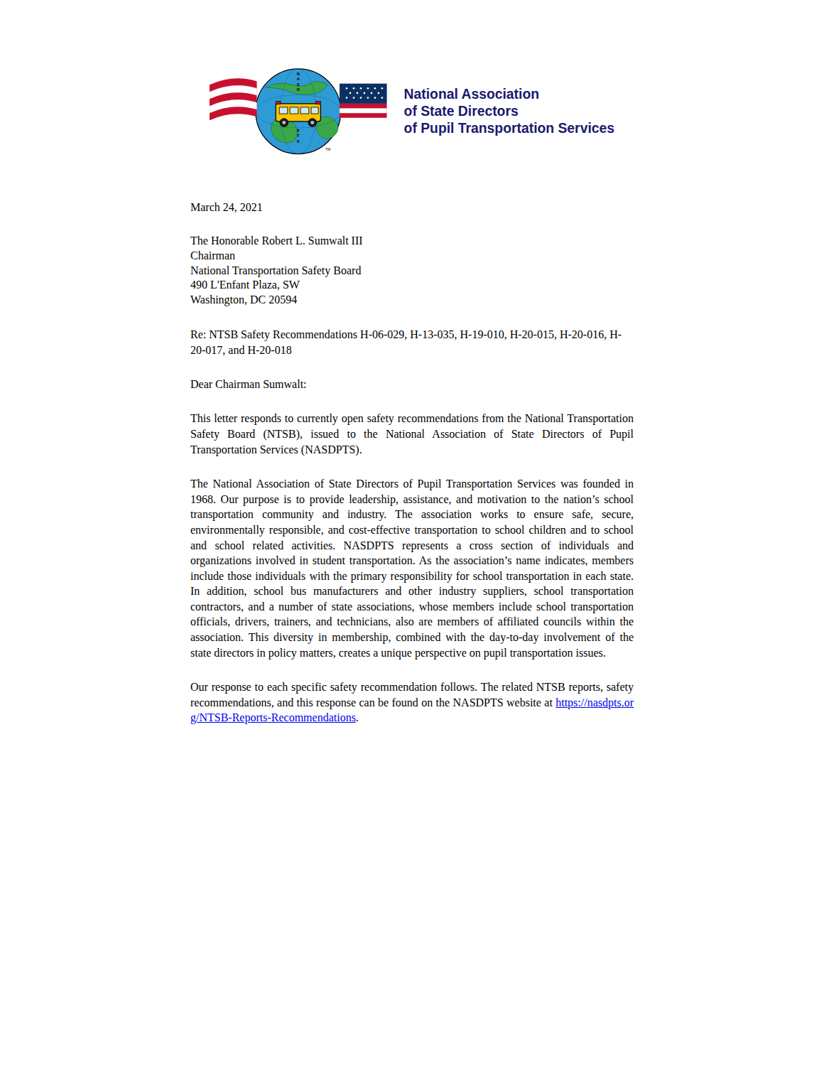National Association of State Directors of Pupil Transportation Services logo N A S D P T S TM
National Association
of State Directors
of Pupil Transportation Services
March 24, 2021
The Honorable Robert L. Sumwalt III
Chairman
National Transportation Safety Board
490 L'Enfant Plaza, SW
Washington, DC 20594
Re: NTSB Safety Recommendations H-06-029, H-13-035, H-19-010, H-20-015, H-20-016, H-20-017, and H-20-018
Dear Chairman Sumwalt:
This letter responds to currently open safety recommendations from the National Transportation Safety Board (NTSB), issued to the National Association of State Directors of Pupil Transportation Services (NASDPTS).
The National Association of State Directors of Pupil Transportation Services was founded in 1968. Our purpose is to provide leadership, assistance, and motivation to the nation’s school transportation community and industry. The association works to ensure safe, secure, environmentally responsible, and cost-effective transportation to school children and to school and school related activities. NASDPTS represents a cross section of individuals and organizations involved in student transportation. As the association’s name indicates, members include those individuals with the primary responsibility for school transportation in each state. In addition, school bus manufacturers and other industry suppliers, school transportation contractors, and a number of state associations, whose members include school transportation officials, drivers, trainers, and technicians, also are members of affiliated councils within the association. This diversity in membership, combined with the day-to-day involvement of the state directors in policy matters, creates a unique perspective on pupil transportation issues.
Our response to each specific safety recommendation follows. The related NTSB reports, safety recommendations, and this response can be found on the NASDPTS website at https://nasdpts.org/NTSB-Reports-Recommendations.